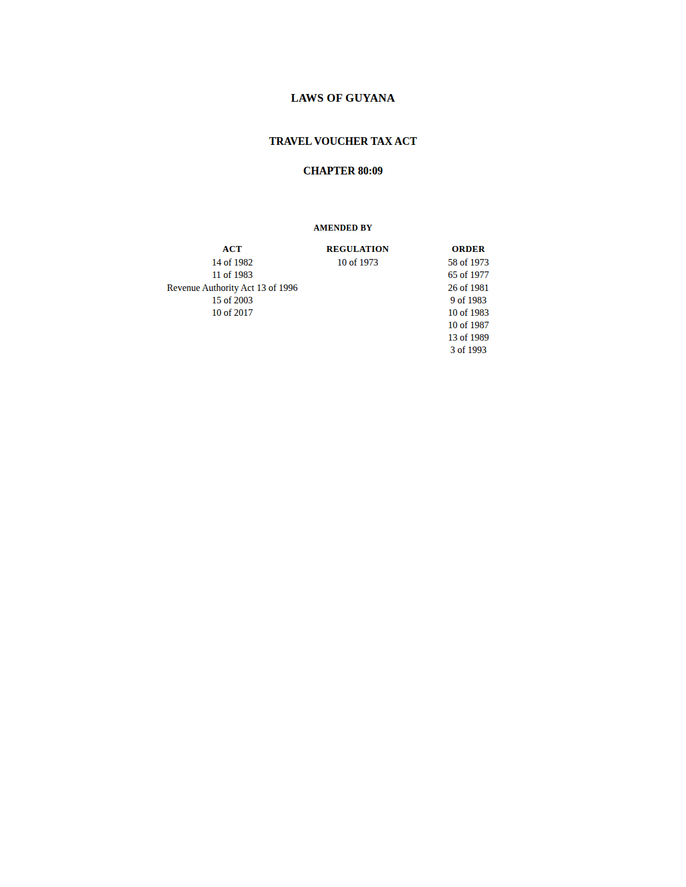LAWS OF GUYANA
TRAVEL VOUCHER TAX ACT
CHAPTER 80:09
AMENDED BY
| ACT | REGULATION | ORDER |
| --- | --- | --- |
| 14 of 1982 | 10 of 1973 | 58 of 1973 |
| 11 of 1983 | | 65 of 1977 |
| Revenue Authority Act 13 of 1996 | | 26 of 1981 |
| 15 of 2003 | | 9 of 1983 |
| 10 of 2017 | | 10 of 1983 |
| | | 10 of 1987 |
| | | 13 of 1989 |
| | | 3 of 1993 |